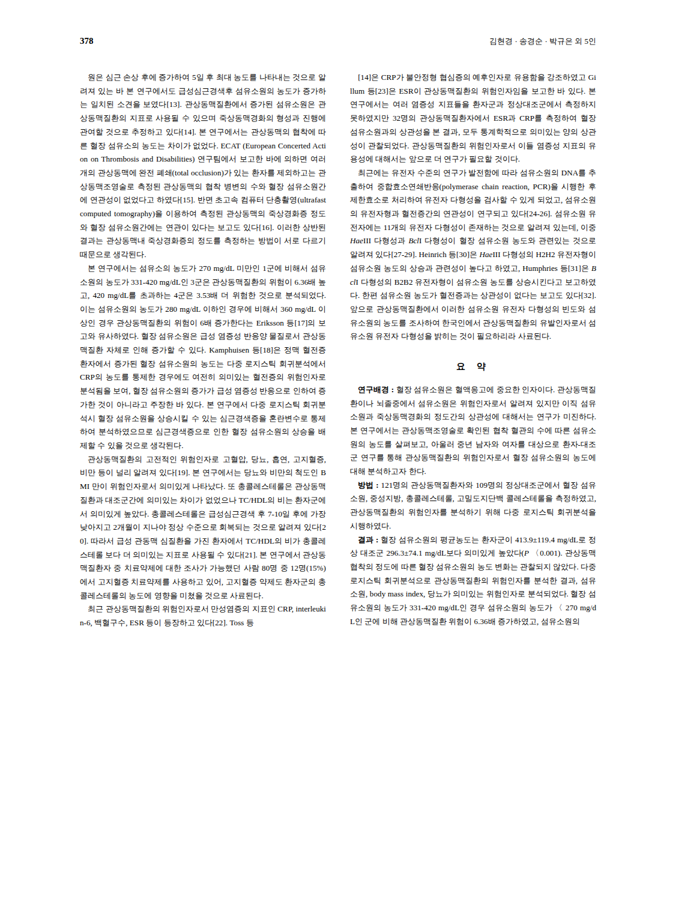378
김현경 · 송경순 · 박규은 외 5인
원은 심근 손상 후에 증가하여 5일 후 최대 농도를 나타내는 것으로 알려져 있는 바 본 연구에서도 급성심근경색후 섬유소원의 농도가 증가하는 일치된 소견을 보였다[13]. 관상동맥질환에서 증가된 섬유소원은 관상동맥질환의 지표로 사용될 수 있으며 죽상동맥경화의 형성과 진행에 관여할 것으로 추정하고 있다[14]. 본 연구에서는 관상동맥의 협착에 따른 혈장 섬유소의 농도는 차이가 없었다. ECAT (European Concerted Action on Thrombosis and Disabilities) 연구팀에서 보고한 바에 의하면 여러개의 관상동맥에 완전 폐쇄(total occlusion)가 있는 환자를 제외하고는 관상동맥조영술로 측정된 관상동맥의 협착 병변의 수와 혈장 섬유소원간에 연관성이 없었다고 하였다[15]. 반면 초고속 컴퓨터 단층촬영(ultrafast computed tomography)을 이용하여 측정된 관상동맥의 죽상경화증 정도와 혈장 섬유소원간에는 연관이 있다는 보고도 있다[16]. 이러한 상반된 결과는 관상동맥내 죽상경화증의 정도를 측정하는 방법이 서로 다르기 때문으로 생각된다.
본 연구에서는 섬유소의 농도가 270 mg/dL 미만인 1군에 비해서 섬유소원의 농도가 331-420 mg/dL인 3군은 관상동맥질환의 위험이 6.36배 높고, 420 mg/dL를 초과하는 4군은 3.53배 더 위험한 것으로 분석되었다. 이는 섬유소원의 농도가 280 mg/dL 이하인 경우에 비해서 360 mg/dL 이상인 경우 관상동맥질환의 위험이 6배 증가한다는 Eriksson 등[17]의 보고와 유사하였다. 혈장 섬유소원은 급성 염증성 반응양 물질로서 관상동맥질환 자체로 인해 증가할 수 있다. Kamphuisen 등[18]은 정맥 혈전증 환자에서 증가된 혈장 섬유소원의 농도는 다중 로지스틱 회귀분석에서 CRP의 농도를 통제한 경우에도 여전히 의미있는 혈전증의 위험인자로 분석됨을 보여, 혈장 섬유소원의 증가가 급성 염증성 반응으로 인하여 증가한 것이 아니라고 주장한 바 있다. 본 연구에서 다중 로지스틱 회귀분석시 혈장 섬유소원을 상승시킬 수 있는 심근경색증을 혼란변수로 통제하여 분석하였으므로 심근경색증으로 인한 혈장 섬유소원의 상승을 배제할 수 있을 것으로 생각된다.
관상동맥질환의 고전적인 위험인자로 고혈압, 당뇨, 흡연, 고지혈증, 비만 등이 널리 알려져 있다[19]. 본 연구에서는 당뇨와 비만의 척도인 BMI 만이 위험인자로서 의미있게 나타났다. 또 총콜레스테롤은 관상동맥질환과 대조군간에 의미있는 차이가 없었으나 TC/HDL의 비는 환자군에서 의미있게 높았다. 총콜레스테롤은 급성심근경색 후 7-10일 후에 가장 낮아지고 2개월이 지나야 정상 수준으로 회복되는 것으로 알려져 있다[20]. 따라서 급성 관동맥 심질환을 가진 환자에서 TC/HDL의 비가 총콜레스테롤 보다 더 의미있는 지표로 사용될 수 있다[21]. 본 연구에서 관상동맥질환자 중 치료약제에 대한 조사가 가능했던 사람 80명 중 12명(15%)에서 고지혈증 치료약제를 사용하고 있어, 고지혈증 약제도 환자군의 총콜레스테롤의 농도에 영향을 미쳤을 것으로 사료된다.
최근 관상동맥질환의 위험인자로서 만성염증의 지표인 CRP, interleukin-6, 백혈구수, ESR 등이 등장하고 있다[22]. Toss 등
[14]은 CRP가 불안정형 협심증의 예후인자로 유용함을 강조하였고 Gillum 등[23]은 ESR이 관상동맥질환의 위험인자임을 보고한 바 있다. 본 연구에서는 여러 염증성 지표들을 환자군과 정상대조군에서 측정하지 못하였지만 32명의 관상동맥질환자에서 ESR과 CRP를 측정하여 혈장 섬유소원과의 상관성을 본 결과, 모두 통계학적으로 의미있는 양의 상관성이 관찰되었다. 관상동맥질환의 위험인자로서 이들 염증성 지표의 유용성에 대해서는 앞으로 더 연구가 필요할 것이다.
최근에는 유전자 수준의 연구가 발전함에 따라 섬유소원의 DNA를 추출하여 중합효소연쇄반응(polymerase chain reaction, PCR)을 시행한 후 제한효소로 처리하여 유전자 다형성을 검사할 수 있게 되었고, 섬유소원의 유전자형과 혈전증간의 연관성이 연구되고 있다[24-26]. 섬유소원 유전자에는 11개의 유전자 다형성이 존재하는 것으로 알려져 있는데, 이중 Hae III 다형성과 Bcl I 다형성이 혈장 섬유소원 농도와 관련있는 것으로 알려져 있다[27-29]. Heinrich 등[30]은 Hae III 다형성의 H2H2 유전자형이 섬유소원 농도의 상승과 관련성이 높다고 하였고, Humphries 등[31]은 Bcl I 다형성의 B2B2 유전자형이 섬유소원 농도를 상승시킨다고 보고하였다. 한편 섬유소원 농도가 혈전증과는 상관성이 없다는 보고도 있다[32]. 앞으로 관상동맥질환에서 이러한 섬유소원 유전자 다형성의 빈도와 섬유소원의 농도를 조사하여 한국인에서 관상동맥질환의 유발인자로서 섬유소원 유전자 다형성을 밝히는 것이 필요하리라 사료된다.
요 약
연구배경 : 혈장 섬유소원은 혈액응고에 중요한 인자이다. 관상동맥질환이나 뇌졸중에서 섬유소원은 위험인자로서 알려져 있지만 이직 섬유소원과 죽상동맥경화의 정도간의 상관성에 대해서는 연구가 미진하다. 본 연구에서는 관상동맥조영술로 확인된 협착 혈관의 수에 따른 섬유소원의 농도를 살펴보고, 아울러 중년 남자와 여자를 대상으로 환자-대조군 연구를 통해 관상동맥질환의 위험인자로서 혈장 섬유소원의 농도에 대해 분석하고자 한다.
방법 : 121명의 관상동맥질환자와 109명의 정상대조군에서 혈장 섬유소원, 중성지방, 총콜레스테롤, 고밀도지단백 콜레스테롤을 측정하였고, 관상동맥질환의 위험인자를 분석하기 위해 다중 로지스틱 회귀분석을 시행하였다.
결과 : 혈장 섬유소원의 평균농도는 환자군이 413.9±119.4 mg/dL로 정상 대조군 296.3±74.1 mg/dL보다 의미있게 높았다(P 〈0.001). 관상동맥협착의 정도에 따른 혈장 섬유소원의 농도 변화는 관찰되지 않았다. 다중 로지스틱 회귀분석으로 관상동맥질환의 위험인자를 분석한 결과, 섬유소원, body mass index, 당뇨가 의미있는 위험인자로 분석되었다. 혈장 섬유소원의 농도가 331-420 mg/dL인 경우 섬유소원의 농도가 〈 270 mg/dL인 군에 비해 관상동맥질환 위험이 6.36배 증가하였고, 섬유소원의